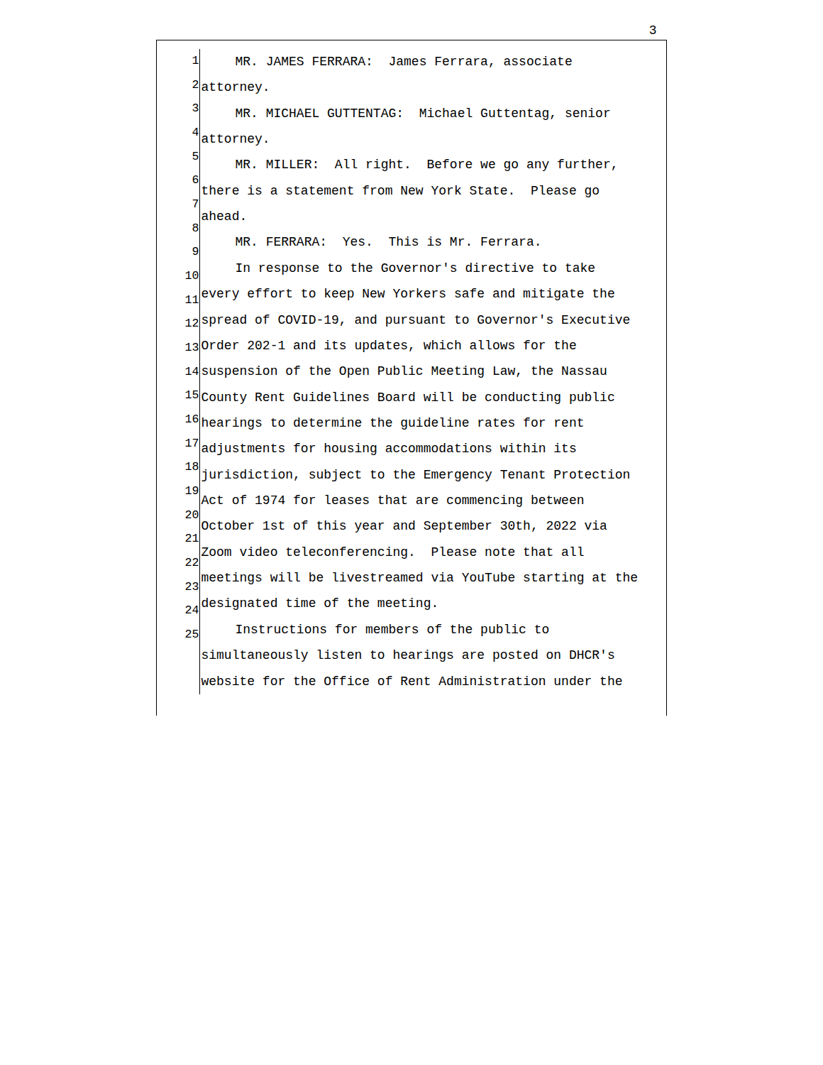3
| 1 2 3 4 5 6 7 8 9 10 11 12 13 14 15 16 17 18 19 20 21 22 23 24 25 | | MR. JAMES FERRARA: James Ferrara, associate attorney. MR. MICHAEL GUTTENTAG: Michael Guttentag, senior attorney. MR. MILLER: All right. Before we go any further, there is a statement from New York State. Please go ahead. MR. FERRARA: Yes. This is Mr. Ferrara. In response to the Governor's directive to take every effort to keep New Yorkers safe and mitigate the spread of COVID-19, and pursuant to Governor's Executive Order 202-1 and its updates, which allows for the suspension of the Open Public Meeting Law, the Nassau County Rent Guidelines Board will be conducting public hearings to determine the guideline rates for rent adjustments for housing accommodations within its jurisdiction, subject to the Emergency Tenant Protection Act of 1974 for leases that are commencing between October 1st of this year and September 30th, 2022 via Zoom video teleconferencing. Please note that all meetings will be livestreamed via YouTube starting at the designated time of the meeting. Instructions for members of the public to simultaneously listen to hearings are posted on DHCR's website for the Office of Rent Administration under the |